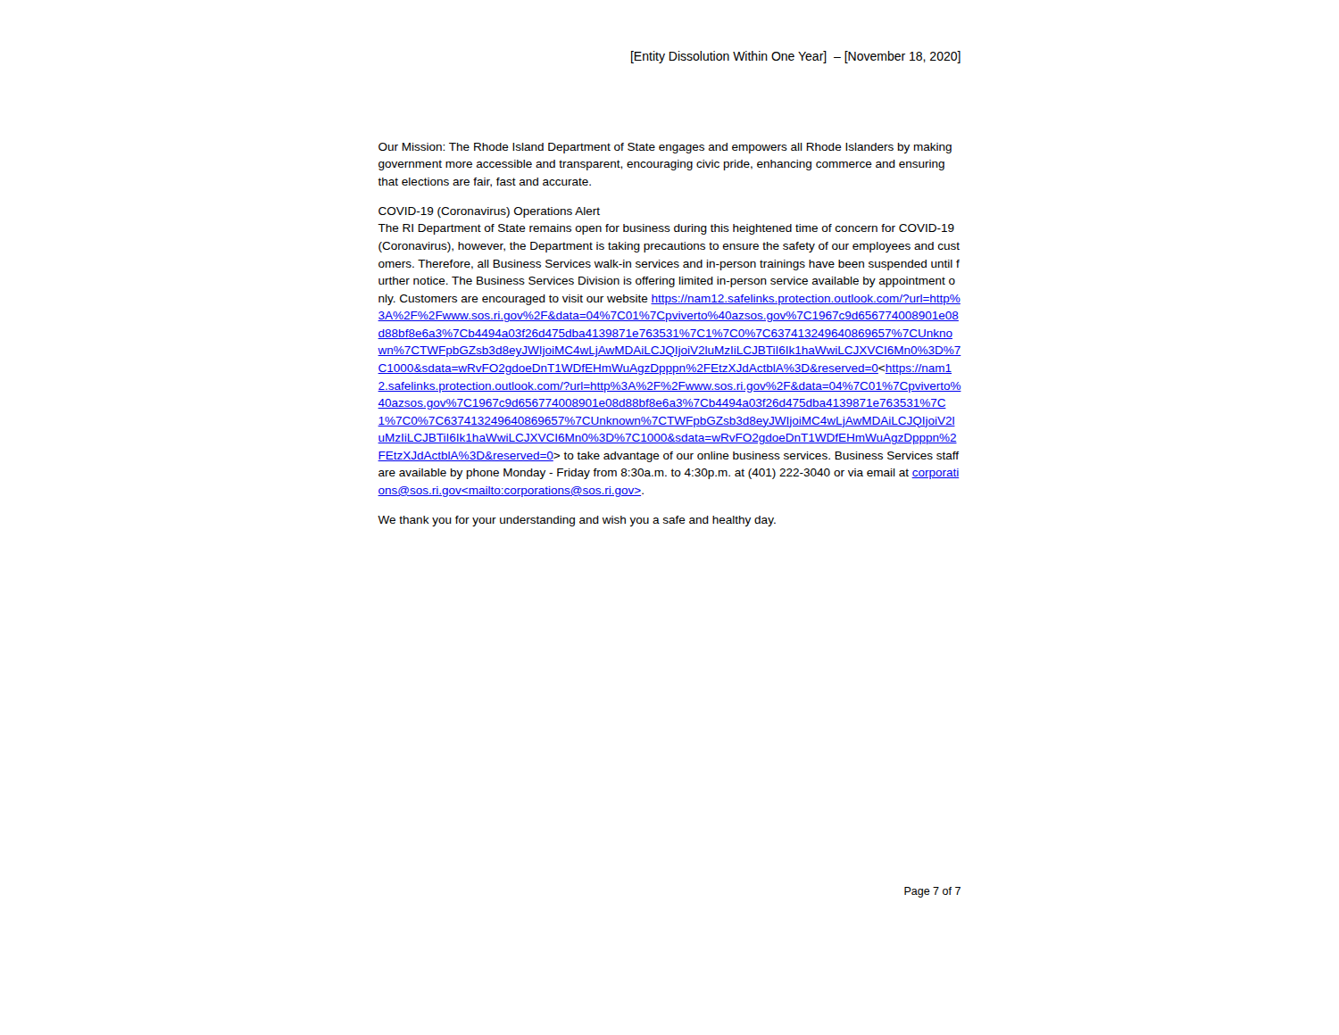[Entity Dissolution Within One Year] – [November 18, 2020]
Our Mission: The Rhode Island Department of State engages and empowers all Rhode Islanders by making government more accessible and transparent, encouraging civic pride, enhancing commerce and ensuring that elections are fair, fast and accurate.
COVID-19 (Coronavirus) Operations Alert
The RI Department of State remains open for business during this heightened time of concern for COVID-19 (Coronavirus), however, the Department is taking precautions to ensure the safety of our employees and customers. Therefore, all Business Services walk-in services and in-person trainings have been suspended until further notice. The Business Services Division is offering limited in-person service available by appointment only. Customers are encouraged to visit our website https://nam12.safelinks.protection.outlook.com/?url=http%3A%2F%2Fwww.sos.ri.gov%2F&data=04%7C01%7Cpviverto%40azsos.gov%7C1967c9d656774008901e08d88bf8e6a3%7Cb4494a03f26d475dba4139871e763531%7C1%7C0%7C637413249640869657%7CUnknown%7CTWFpbGZsb3d8eyJWIjoiMC4wLjAwMDAiLCJQIjoiV2luMzIiLCJBTiI6Ik1haWwiLCJXVCI6Mn0%3D%7C1000&sdata=wRvFO2gdoeDnT1WDfEHmWuAgzDpppn%2FEtzXJdActblA%3D&reserved=0<https://nam12.safelinks.protection.outlook.com/?url=http%3A%2F%2Fwww.sos.ri.gov%2F&data=04%7C01%7Cpviverto%40azsos.gov%7C1967c9d656774008901e08d88bf8e6a3%7Cb4494a03f26d475dba4139871e763531%7C1%7C0%7C637413249640869657%7CUnknown%7CTWFpbGZsb3d8eyJWIjoiMC4wLjAwMDAiLCJQIjoiV2luMzIiLCJBTiI6Ik1haWwiLCJXVCI6Mn0%3D%7C1000&sdata=wRvFO2gdoeDnT1WDfEHmWuAgzDpppn%2FEtzXJdActblA%3D&reserved=0> to take advantage of our online business services. Business Services staff are available by phone Monday - Friday from 8:30a.m. to 4:30p.m. at (401) 222-3040 or via email at corporations@sos.ri.gov<mailto:corporations@sos.ri.gov>.
We thank you for your understanding and wish you a safe and healthy day.
Page 7 of 7